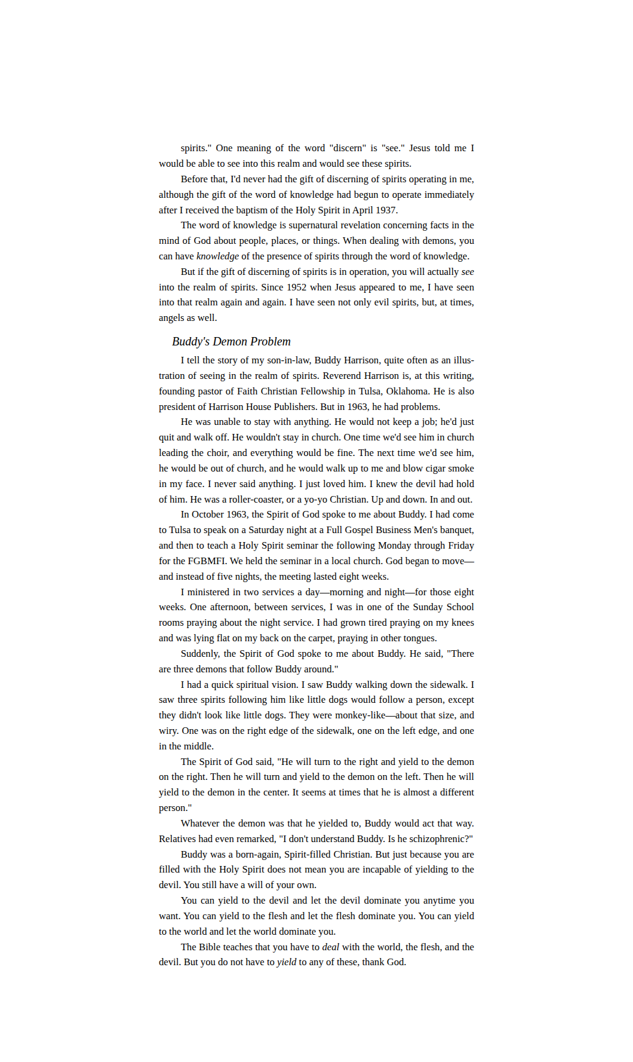spirits." One meaning of the word "discern" is "see." Jesus told me I would be able to see into this realm and would see these spirits.
Before that, I'd never had the gift of discerning of spirits operating in me, although the gift of the word of knowledge had begun to operate immediately after I received the baptism of the Holy Spirit in April 1937.
The word of knowledge is supernatural revelation concerning facts in the mind of God about people, places, or things. When dealing with demons, you can have knowledge of the presence of spirits through the word of knowledge.
But if the gift of discerning of spirits is in operation, you will actually see into the realm of spirits. Since 1952 when Jesus appeared to me, I have seen into that realm again and again. I have seen not only evil spirits, but, at times, angels as well.
Buddy's Demon Problem
I tell the story of my son-in-law, Buddy Harrison, quite often as an illustration of seeing in the realm of spirits. Reverend Harrison is, at this writing, founding pastor of Faith Christian Fellowship in Tulsa, Oklahoma. He is also president of Harrison House Publishers. But in 1963, he had problems.
He was unable to stay with anything. He would not keep a job; he'd just quit and walk off. He wouldn't stay in church. One time we'd see him in church leading the choir, and everything would be fine. The next time we'd see him, he would be out of church, and he would walk up to me and blow cigar smoke in my face. I never said anything. I just loved him. I knew the devil had hold of him. He was a roller-coaster, or a yo-yo Christian. Up and down. In and out.
In October 1963, the Spirit of God spoke to me about Buddy. I had come to Tulsa to speak on a Saturday night at a Full Gospel Business Men's banquet, and then to teach a Holy Spirit seminar the following Monday through Friday for the FGBMFI. We held the seminar in a local church. God began to move—and instead of five nights, the meeting lasted eight weeks.
I ministered in two services a day—morning and night—for those eight weeks. One afternoon, between services, I was in one of the Sunday School rooms praying about the night service. I had grown tired praying on my knees and was lying flat on my back on the carpet, praying in other tongues.
Suddenly, the Spirit of God spoke to me about Buddy. He said, "There are three demons that follow Buddy around."
I had a quick spiritual vision. I saw Buddy walking down the sidewalk. I saw three spirits following him like little dogs would follow a person, except they didn't look like little dogs. They were monkey-like—about that size, and wiry. One was on the right edge of the sidewalk, one on the left edge, and one in the middle.
The Spirit of God said, "He will turn to the right and yield to the demon on the right. Then he will turn and yield to the demon on the left. Then he will yield to the demon in the center. It seems at times that he is almost a different person."
Whatever the demon was that he yielded to, Buddy would act that way. Relatives had even remarked, "I don't understand Buddy. Is he schizophrenic?"
Buddy was a born-again, Spirit-filled Christian. But just because you are filled with the Holy Spirit does not mean you are incapable of yielding to the devil. You still have a will of your own.
You can yield to the devil and let the devil dominate you anytime you want. You can yield to the flesh and let the flesh dominate you. You can yield to the world and let the world dominate you.
The Bible teaches that you have to deal with the world, the flesh, and the devil. But you do not have to yield to any of these, thank God.